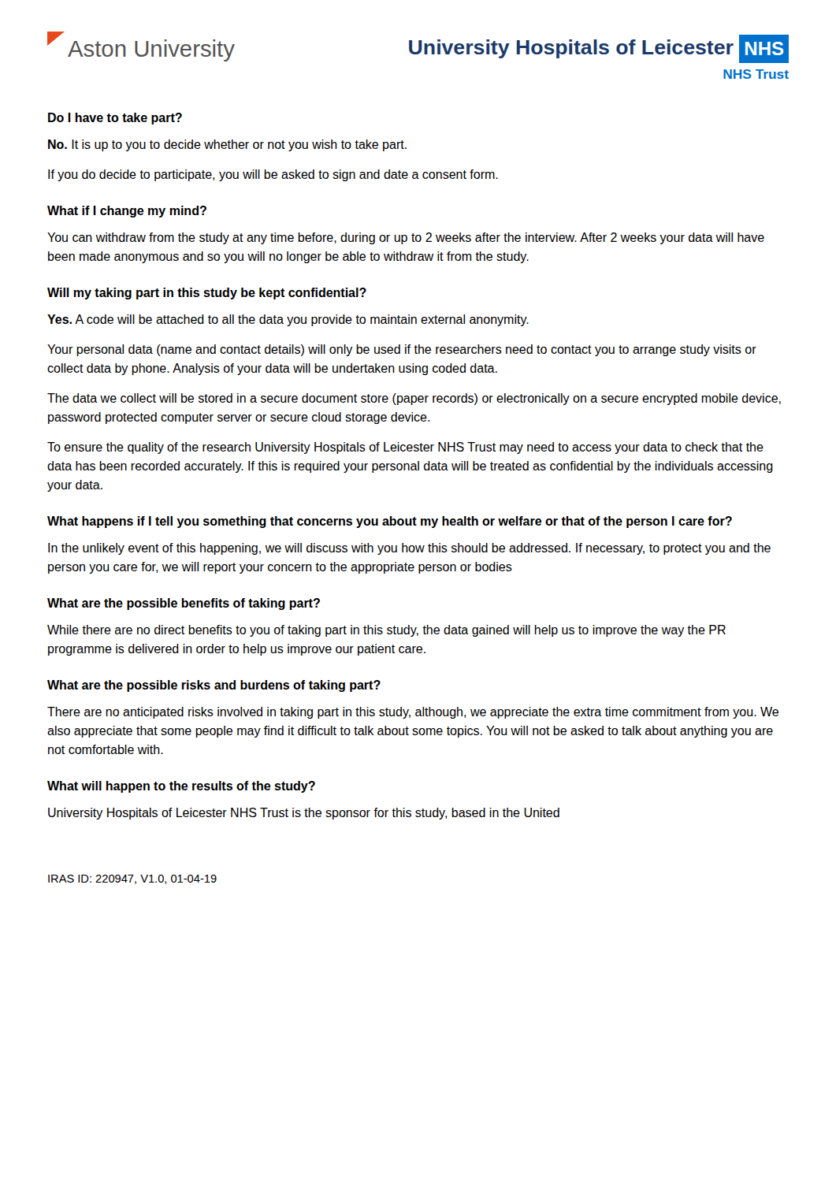Aston University
University Hospitals of Leicester NHS
NHS Trust
Do I have to take part?
No. It is up to you to decide whether or not you wish to take part.
If you do decide to participate, you will be asked to sign and date a consent form.
What if I change my mind?
You can withdraw from the study at any time before, during or up to 2 weeks after the interview. After 2 weeks your data will have been made anonymous and so you will no longer be able to withdraw it from the study.
Will my taking part in this study be kept confidential?
Yes. A code will be attached to all the data you provide to maintain external anonymity.
Your personal data (name and contact details) will only be used if the researchers need to contact you to arrange study visits or collect data by phone. Analysis of your data will be undertaken using coded data.
The data we collect will be stored in a secure document store (paper records) or electronically on a secure encrypted mobile device, password protected computer server or secure cloud storage device.
To ensure the quality of the research University Hospitals of Leicester NHS Trust may need to access your data to check that the data has been recorded accurately. If this is required your personal data will be treated as confidential by the individuals accessing your data.
What happens if I tell you something that concerns you about my health or welfare or that of the person I care for?
In the unlikely event of this happening, we will discuss with you how this should be addressed. If necessary, to protect you and the person you care for, we will report your concern to the appropriate person or bodies
What are the possible benefits of taking part?
While there are no direct benefits to you of taking part in this study, the data gained will help us to improve the way the PR programme is delivered in order to help us improve our patient care.
What are the possible risks and burdens of taking part?
There are no anticipated risks involved in taking part in this study, although, we appreciate the extra time commitment from you. We also appreciate that some people may find it difficult to talk about some topics. You will not be asked to talk about anything you are not comfortable with.
What will happen to the results of the study?
University Hospitals of Leicester NHS Trust is the sponsor for this study, based in the United
IRAS ID: 220947, V1.0, 01-04-19